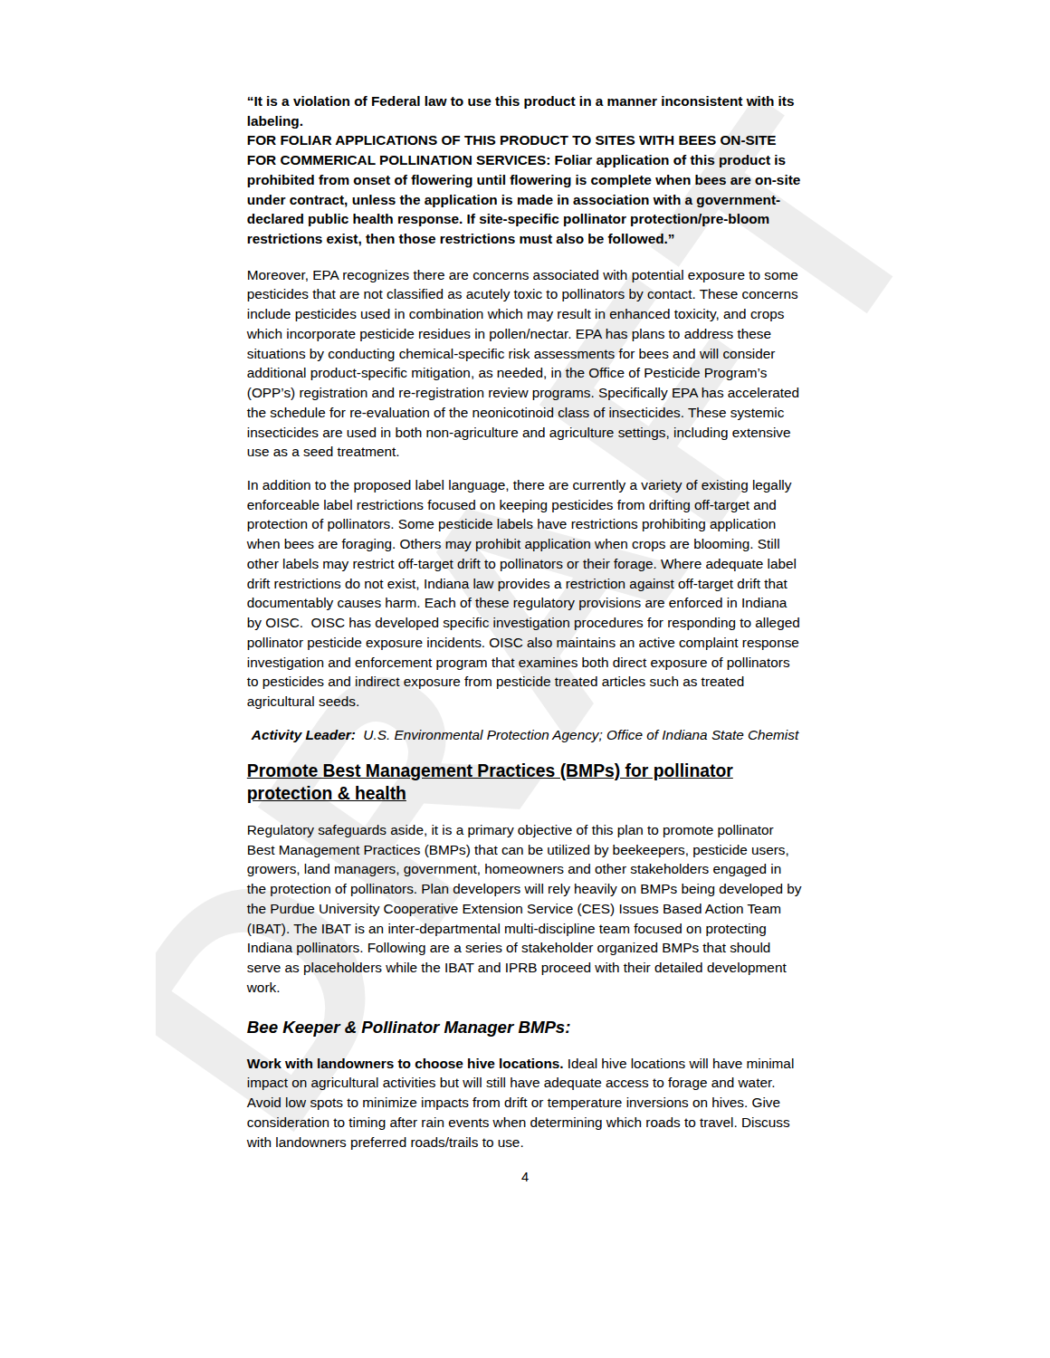DRAFT
“It is a violation of Federal law to use this product in a manner inconsistent with its labeling.
FOR FOLIAR APPLICATIONS OF THIS PRODUCT TO SITES WITH BEES ON-SITE FOR COMMERICAL POLLINATION SERVICES: Foliar application of this product is prohibited from onset of flowering until flowering is complete when bees are on-site under contract, unless the application is made in association with a government-declared public health response. If site-specific pollinator protection/pre-bloom restrictions exist, then those restrictions must also be followed.”
Moreover, EPA recognizes there are concerns associated with potential exposure to some pesticides that are not classified as acutely toxic to pollinators by contact. These concerns include pesticides used in combination which may result in enhanced toxicity, and crops which incorporate pesticide residues in pollen/nectar. EPA has plans to address these situations by conducting chemical-specific risk assessments for bees and will consider additional product-specific mitigation, as needed, in the Office of Pesticide Program’s (OPP’s) registration and re-registration review programs. Specifically EPA has accelerated the schedule for re-evaluation of the neonicotinoid class of insecticides. These systemic insecticides are used in both non-agriculture and agriculture settings, including extensive use as a seed treatment.
In addition to the proposed label language, there are currently a variety of existing legally enforceable label restrictions focused on keeping pesticides from drifting off-target and protection of pollinators. Some pesticide labels have restrictions prohibiting application when bees are foraging. Others may prohibit application when crops are blooming. Still other labels may restrict off-target drift to pollinators or their forage. Where adequate label drift restrictions do not exist, Indiana law provides a restriction against off-target drift that documentably causes harm. Each of these regulatory provisions are enforced in Indiana by OISC. OISC has developed specific investigation procedures for responding to alleged pollinator pesticide exposure incidents. OISC also maintains an active complaint response investigation and enforcement program that examines both direct exposure of pollinators to pesticides and indirect exposure from pesticide treated articles such as treated agricultural seeds.
Activity Leader: U.S. Environmental Protection Agency; Office of Indiana State Chemist
Promote Best Management Practices (BMPs) for pollinator protection & health
Regulatory safeguards aside, it is a primary objective of this plan to promote pollinator Best Management Practices (BMPs) that can be utilized by beekeepers, pesticide users, growers, land managers, government, homeowners and other stakeholders engaged in the protection of pollinators. Plan developers will rely heavily on BMPs being developed by the Purdue University Cooperative Extension Service (CES) Issues Based Action Team (IBAT). The IBAT is an inter-departmental multi-discipline team focused on protecting Indiana pollinators. Following are a series of stakeholder organized BMPs that should serve as placeholders while the IBAT and IPRB proceed with their detailed development work.
Bee Keeper & Pollinator Manager BMPs:
Work with landowners to choose hive locations. Ideal hive locations will have minimal impact on agricultural activities but will still have adequate access to forage and water. Avoid low spots to minimize impacts from drift or temperature inversions on hives. Give consideration to timing after rain events when determining which roads to travel. Discuss with landowners preferred roads/trails to use.
4